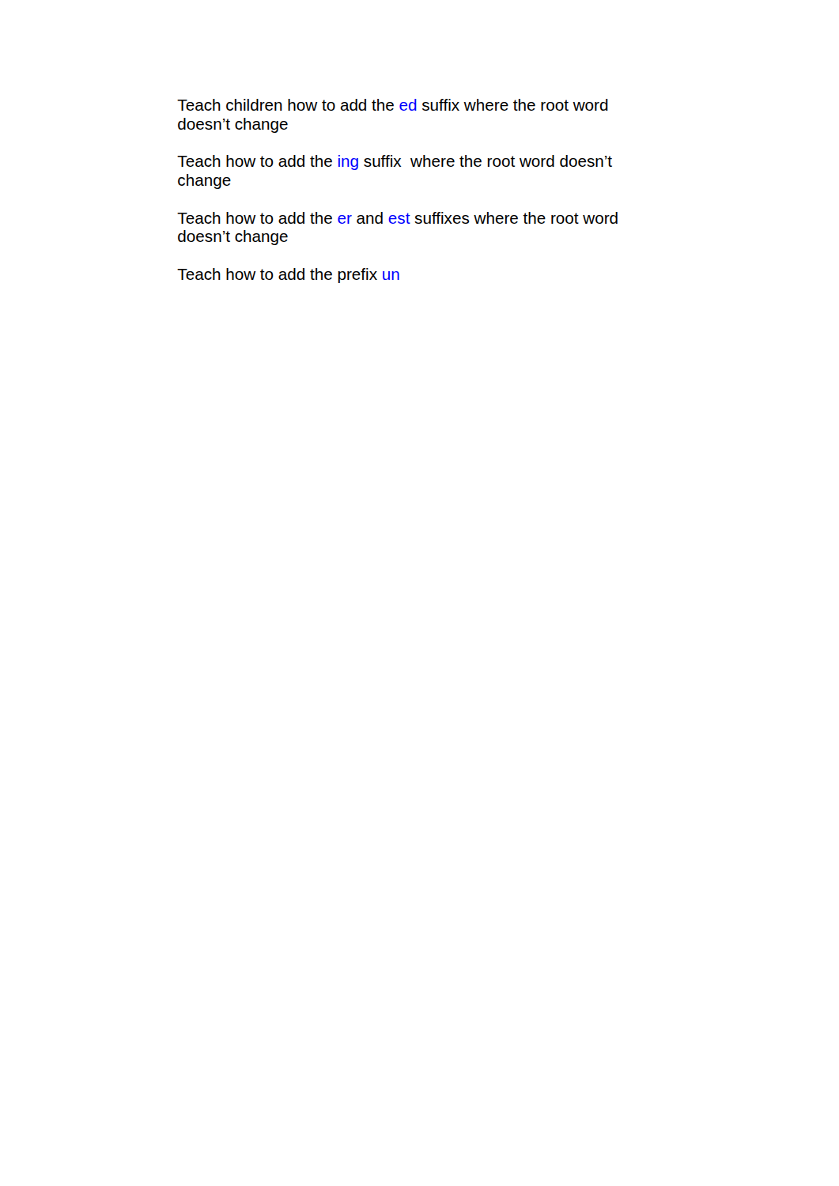Teach children how to add the ed suffix where the root word doesn’t change
Teach how to add the ing suffix where the root word doesn’t change
Teach how to add the er and est suffixes where the root word doesn’t change
Teach how to add the prefix un